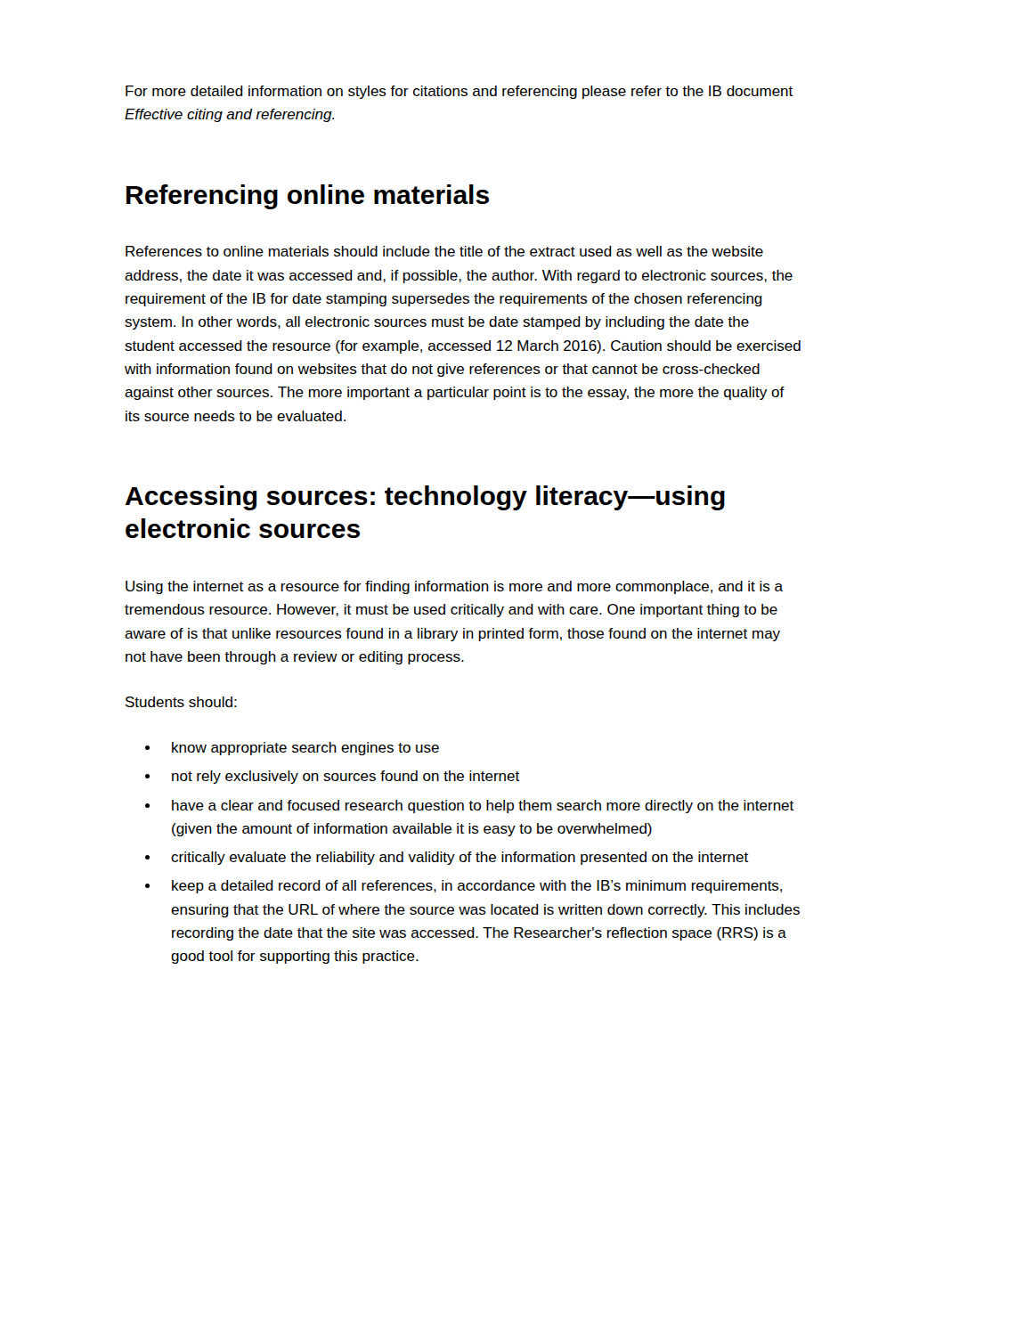For more detailed information on styles for citations and referencing please refer to the IB document Effective citing and referencing.
Referencing online materials
References to online materials should include the title of the extract used as well as the website address, the date it was accessed and, if possible, the author. With regard to electronic sources, the requirement of the IB for date stamping supersedes the requirements of the chosen referencing system. In other words, all electronic sources must be date stamped by including the date the student accessed the resource (for example, accessed 12 March 2016). Caution should be exercised with information found on websites that do not give references or that cannot be cross-checked against other sources. The more important a particular point is to the essay, the more the quality of its source needs to be evaluated.
Accessing sources: technology literacy—using electronic sources
Using the internet as a resource for finding information is more and more commonplace, and it is a tremendous resource. However, it must be used critically and with care. One important thing to be aware of is that unlike resources found in a library in printed form, those found on the internet may not have been through a review or editing process.
Students should:
know appropriate search engines to use
not rely exclusively on sources found on the internet
have a clear and focused research question to help them search more directly on the internet (given the amount of information available it is easy to be overwhelmed)
critically evaluate the reliability and validity of the information presented on the internet
keep a detailed record of all references, in accordance with the IB’s minimum requirements, ensuring that the URL of where the source was located is written down correctly. This includes recording the date that the site was accessed. The Researcher's reflection space (RRS) is a good tool for supporting this practice.